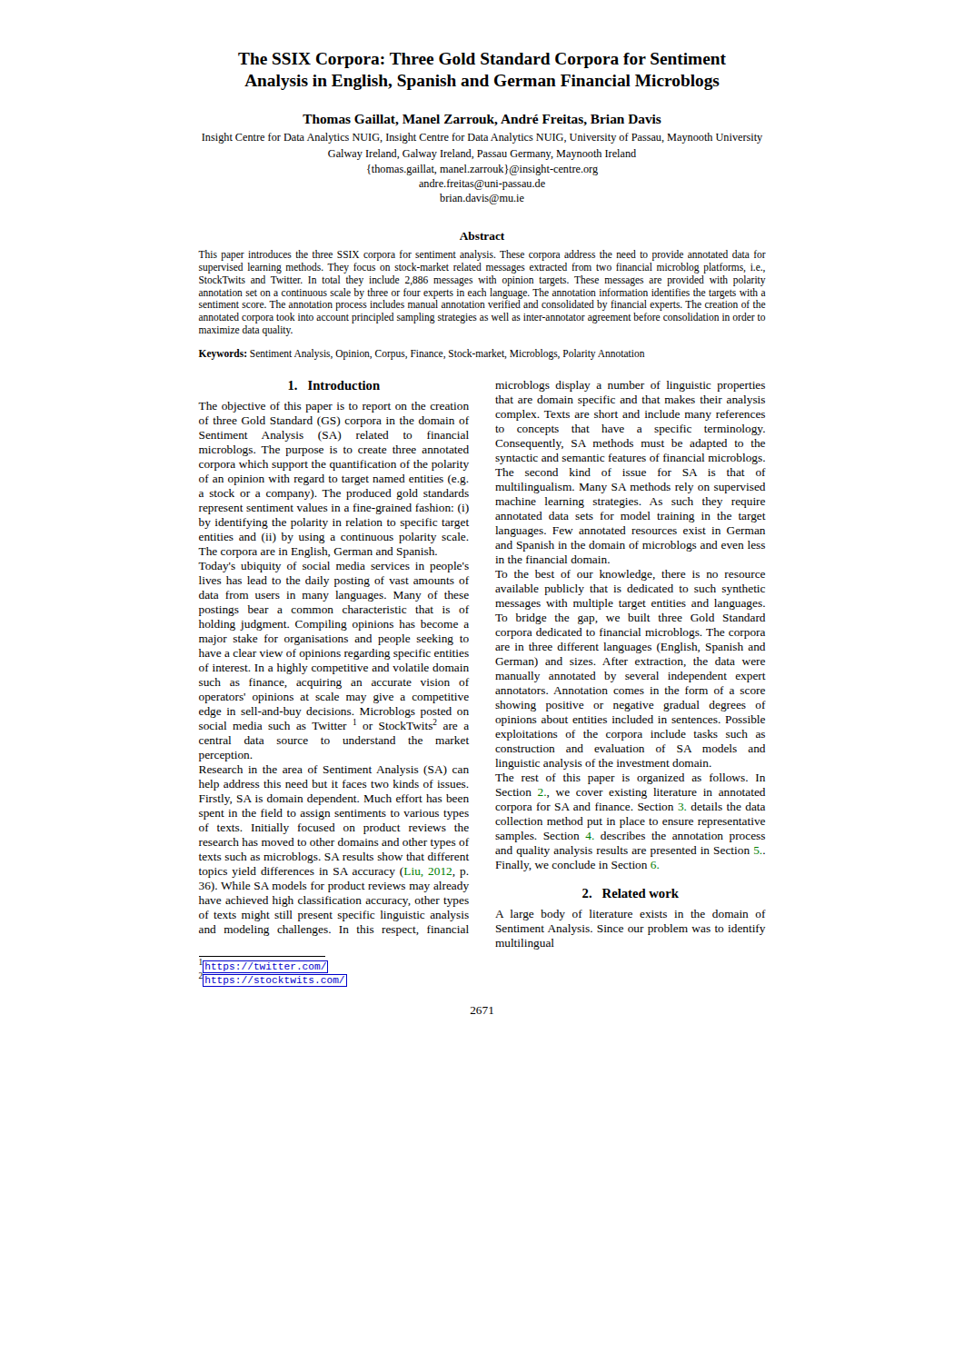The SSIX Corpora: Three Gold Standard Corpora for Sentiment Analysis in English, Spanish and German Financial Microblogs
Thomas Gaillat, Manel Zarrouk, André Freitas, Brian Davis
Insight Centre for Data Analytics NUIG, Insight Centre for Data Analytics NUIG, University of Passau, Maynooth University
Galway Ireland, Galway Ireland, Passau Germany, Maynooth Ireland
{thomas.gaillat, manel.zarrouk}@insight-centre.org
andre.freitas@uni-passau.de
brian.davis@mu.ie
Abstract
This paper introduces the three SSIX corpora for sentiment analysis. These corpora address the need to provide annotated data for supervised learning methods. They focus on stock-market related messages extracted from two financial microblog platforms, i.e., StockTwits and Twitter. In total they include 2,886 messages with opinion targets. These messages are provided with polarity annotation set on a continuous scale by three or four experts in each language. The annotation information identifies the targets with a sentiment score. The annotation process includes manual annotation verified and consolidated by financial experts. The creation of the annotated corpora took into account principled sampling strategies as well as inter-annotator agreement before consolidation in order to maximize data quality.
Keywords: Sentiment Analysis, Opinion, Corpus, Finance, Stock-market, Microblogs, Polarity Annotation
1. Introduction
The objective of this paper is to report on the creation of three Gold Standard (GS) corpora in the domain of Sentiment Analysis (SA) related to financial microblogs. The purpose is to create three annotated corpora which support the quantification of the polarity of an opinion with regard to target named entities (e.g. a stock or a company). The produced gold standards represent sentiment values in a fine-grained fashion: (i) by identifying the polarity in relation to specific target entities and (ii) by using a continuous polarity scale. The corpora are in English, German and Spanish.
Today's ubiquity of social media services in people's lives has lead to the daily posting of vast amounts of data from users in many languages. Many of these postings bear a common characteristic that is of holding judgment. Compiling opinions has become a major stake for organisations and people seeking to have a clear view of opinions regarding specific entities of interest. In a highly competitive and volatile domain such as finance, acquiring an accurate vision of operators' opinions at scale may give a competitive edge in sell-and-buy decisions. Microblogs posted on social media such as Twitter 1 or StockTwits2 are a central data source to understand the market perception.
Research in the area of Sentiment Analysis (SA) can help address this need but it faces two kinds of issues. Firstly, SA is domain dependent. Much effort has been spent in the field to assign sentiments to various types of texts. Initially focused on product reviews the research has moved to other domains and other types of texts such as microblogs. SA results show that different topics yield differences in SA accuracy (Liu, 2012, p. 36). While SA models for product reviews may already have achieved high classification accuracy, other types of texts might still present specific linguistic analysis and modeling challenges. In this respect, financial microblogs display a number of linguistic properties that are domain specific and that makes their analysis complex. Texts are short and include many references to concepts that have a specific terminology. Consequently, SA methods must be adapted to the syntactic and semantic features of financial microblogs. The second kind of issue for SA is that of multilingualism. Many SA methods rely on supervised machine learning strategies. As such they require annotated data sets for model training in the target languages. Few annotated resources exist in German and Spanish in the domain of microblogs and even less in the financial domain.
To the best of our knowledge, there is no resource available publicly that is dedicated to such synthetic messages with multiple target entities and languages. To bridge the gap, we built three Gold Standard corpora dedicated to financial microblogs. The corpora are in three different languages (English, Spanish and German) and sizes. After extraction, the data were manually annotated by several independent expert annotators. Annotation comes in the form of a score showing positive or negative gradual degrees of opinions about entities included in sentences. Possible exploitations of the corpora include tasks such as construction and evaluation of SA models and linguistic analysis of the investment domain.
The rest of this paper is organized as follows. In Section 2., we cover existing literature in annotated corpora for SA and finance. Section 3. details the data collection method put in place to ensure representative samples. Section 4. describes the annotation process and quality analysis results are presented in Section 5.. Finally, we conclude in Section 6.
2. Related work
A large body of literature exists in the domain of Sentiment Analysis. Since our problem was to identify multilingual
1https://twitter.com/
2https://stocktwits.com/
2671